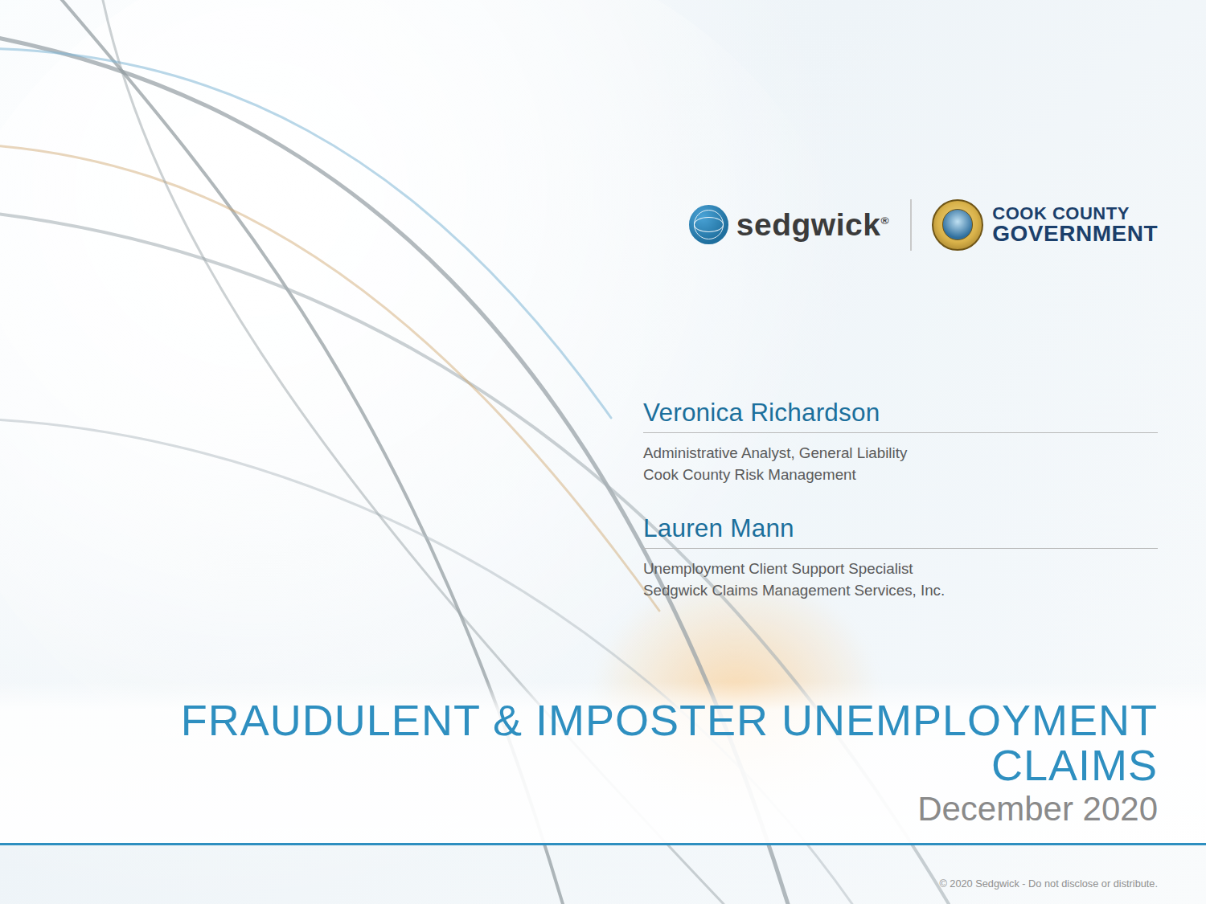sedgwick®
COOK COUNTY
GOVERNMENT
Veronica Richardson
Administrative Analyst, General Liability
Cook County Risk Management
Lauren Mann
Unemployment Client Support Specialist
Sedgwick Claims Management Services, Inc.
Fraudulent & Imposter Unemployment Claims
December 2020
© 2020 Sedgwick - Do not disclose or distribute.